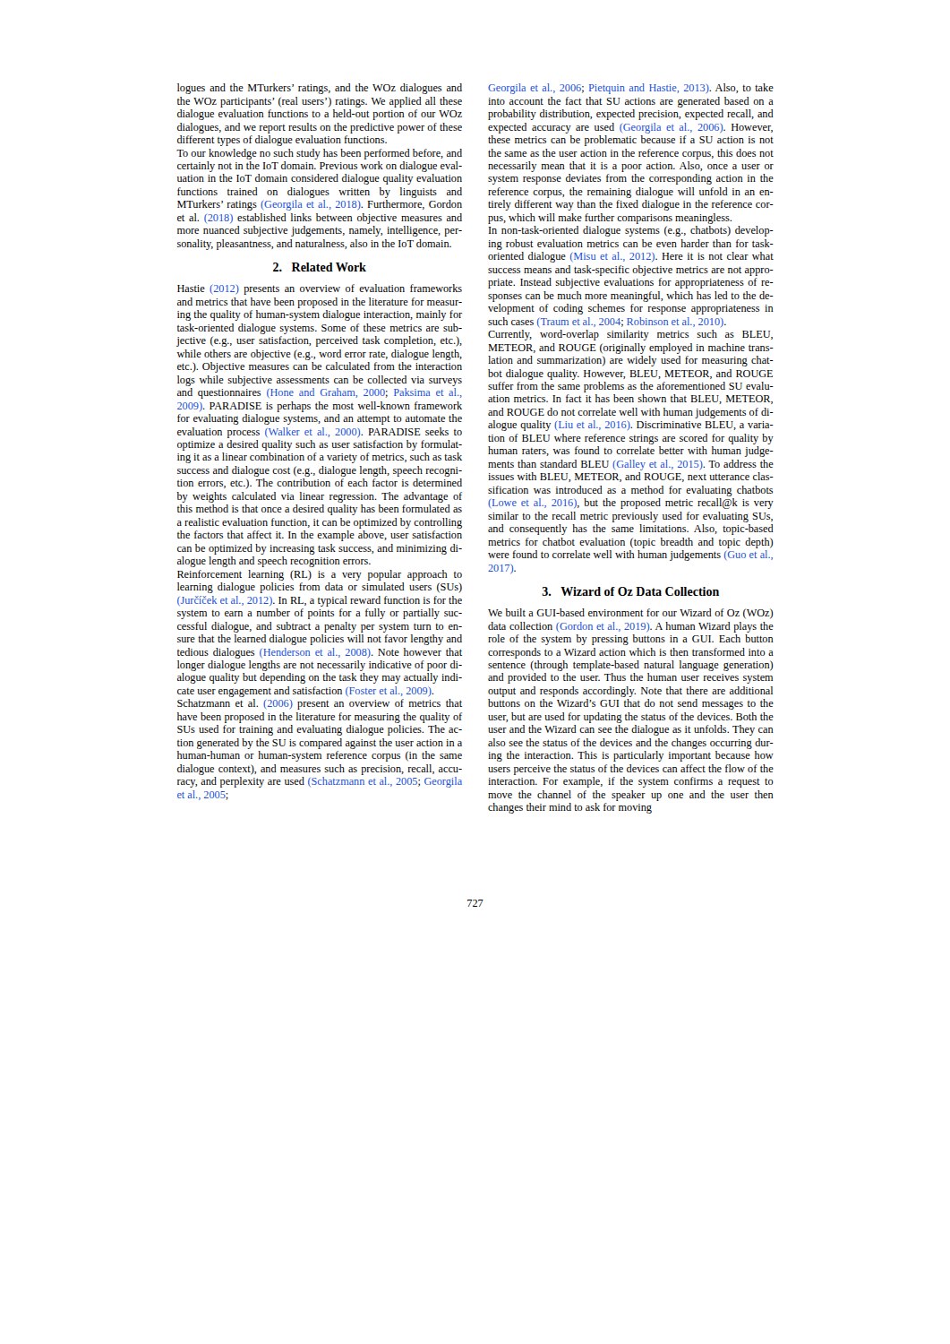logues and the MTurkers’ ratings, and the WOz dialogues and the WOz participants’ (real users’) ratings. We applied all these dialogue evaluation functions to a held-out portion of our WOz dialogues, and we report results on the predictive power of these different types of dialogue evaluation functions.
To our knowledge no such study has been performed before, and certainly not in the IoT domain. Previous work on dialogue evaluation in the IoT domain considered dialogue quality evaluation functions trained on dialogues written by linguists and MTurkers’ ratings (Georgila et al., 2018). Furthermore, Gordon et al. (2018) established links between objective measures and more nuanced subjective judgements, namely, intelligence, personality, pleasantness, and naturalness, also in the IoT domain.
2. Related Work
Hastie (2012) presents an overview of evaluation frameworks and metrics that have been proposed in the literature for measuring the quality of human-system dialogue interaction, mainly for task-oriented dialogue systems. Some of these metrics are subjective (e.g., user satisfaction, perceived task completion, etc.), while others are objective (e.g., word error rate, dialogue length, etc.). Objective measures can be calculated from the interaction logs while subjective assessments can be collected via surveys and questionnaires (Hone and Graham, 2000; Paksima et al., 2009). PARADISE is perhaps the most well-known framework for evaluating dialogue systems, and an attempt to automate the evaluation process (Walker et al., 2000). PARADISE seeks to optimize a desired quality such as user satisfaction by formulating it as a linear combination of a variety of metrics, such as task success and dialogue cost (e.g., dialogue length, speech recognition errors, etc.). The contribution of each factor is determined by weights calculated via linear regression. The advantage of this method is that once a desired quality has been formulated as a realistic evaluation function, it can be optimized by controlling the factors that affect it. In the example above, user satisfaction can be optimized by increasing task success, and minimizing dialogue length and speech recognition errors.
Reinforcement learning (RL) is a very popular approach to learning dialogue policies from data or simulated users (SUs) (Jurčíček et al., 2012). In RL, a typical reward function is for the system to earn a number of points for a fully or partially successful dialogue, and subtract a penalty per system turn to ensure that the learned dialogue policies will not favor lengthy and tedious dialogues (Henderson et al., 2008). Note however that longer dialogue lengths are not necessarily indicative of poor dialogue quality but depending on the task they may actually indicate user engagement and satisfaction (Foster et al., 2009).
Schatzmann et al. (2006) present an overview of metrics that have been proposed in the literature for measuring the quality of SUs used for training and evaluating dialogue policies. The action generated by the SU is compared against the user action in a human-human or human-system reference corpus (in the same dialogue context), and measures such as precision, recall, accuracy, and perplexity are used (Schatzmann et al., 2005; Georgila et al., 2005;
Georgila et al., 2006; Pietquin and Hastie, 2013). Also, to take into account the fact that SU actions are generated based on a probability distribution, expected precision, expected recall, and expected accuracy are used (Georgila et al., 2006). However, these metrics can be problematic because if a SU action is not the same as the user action in the reference corpus, this does not necessarily mean that it is a poor action. Also, once a user or system response deviates from the corresponding action in the reference corpus, the remaining dialogue will unfold in an entirely different way than the fixed dialogue in the reference corpus, which will make further comparisons meaningless.
In non-task-oriented dialogue systems (e.g., chatbots) developing robust evaluation metrics can be even harder than for task-oriented dialogue (Misu et al., 2012). Here it is not clear what success means and task-specific objective metrics are not appropriate. Instead subjective evaluations for appropriateness of responses can be much more meaningful, which has led to the development of coding schemes for response appropriateness in such cases (Traum et al., 2004; Robinson et al., 2010).
Currently, word-overlap similarity metrics such as BLEU, METEOR, and ROUGE (originally employed in machine translation and summarization) are widely used for measuring chatbot dialogue quality. However, BLEU, METEOR, and ROUGE suffer from the same problems as the aforementioned SU evaluation metrics. In fact it has been shown that BLEU, METEOR, and ROUGE do not correlate well with human judgements of dialogue quality (Liu et al., 2016). Discriminative BLEU, a variation of BLEU where reference strings are scored for quality by human raters, was found to correlate better with human judgements than standard BLEU (Galley et al., 2015). To address the issues with BLEU, METEOR, and ROUGE, next utterance classification was introduced as a method for evaluating chatbots (Lowe et al., 2016), but the proposed metric recall@k is very similar to the recall metric previously used for evaluating SUs, and consequently has the same limitations. Also, topic-based metrics for chatbot evaluation (topic breadth and topic depth) were found to correlate well with human judgements (Guo et al., 2017).
3. Wizard of Oz Data Collection
We built a GUI-based environment for our Wizard of Oz (WOz) data collection (Gordon et al., 2019). A human Wizard plays the role of the system by pressing buttons in a GUI. Each button corresponds to a Wizard action which is then transformed into a sentence (through template-based natural language generation) and provided to the user. Thus the human user receives system output and responds accordingly. Note that there are additional buttons on the Wizard’s GUI that do not send messages to the user, but are used for updating the status of the devices. Both the user and the Wizard can see the dialogue as it unfolds. They can also see the status of the devices and the changes occurring during the interaction. This is particularly important because how users perceive the status of the devices can affect the flow of the interaction. For example, if the system confirms a request to move the channel of the speaker up one and the user then changes their mind to ask for moving
727